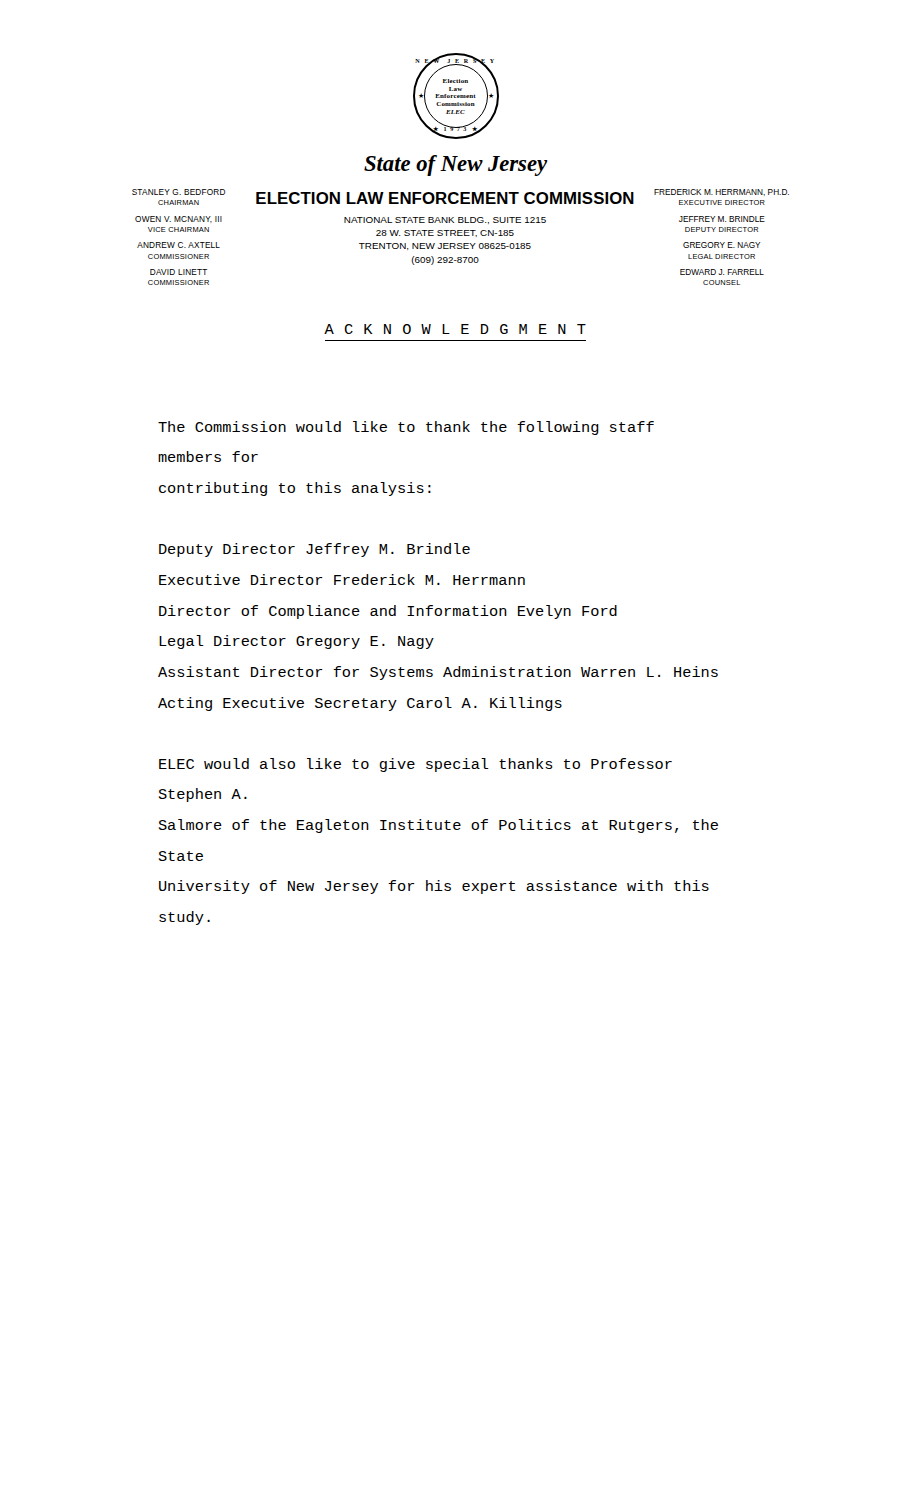N E W J E R S E Y
★
★
Election
Law
Enforcement
Commission
ELEC
★ 1 9 7 3 ★
State of New Jersey
| STANLEY G. BEDFORD CHAIRMAN OWEN V. MCNANY, III VICE CHAIRMAN ANDREW C. AXTELL COMMISSIONER DAVID LINETT COMMISSIONER | ELECTION LAW ENFORCEMENT COMMISSION NATIONAL STATE BANK BLDG., SUITE 1215 28 W. STATE STREET, CN-185 TRENTON, NEW JERSEY 08625-0185 (609) 292-8700 | FREDERICK M. HERRMANN, PH.D. EXECUTIVE DIRECTOR JEFFREY M. BRINDLE DEPUTY DIRECTOR GREGORY E. NAGY LEGAL DIRECTOR EDWARD J. FARRELL COUNSEL |
A C K N O W L E D G M E N T
The Commission would like to thank the following staff members for
contributing to this analysis:
Deputy Director Jeffrey M. Brindle
Executive Director Frederick M. Herrmann
Director of Compliance and Information Evelyn Ford
Legal Director Gregory E. Nagy
Assistant Director for Systems Administration Warren L. Heins
Acting Executive Secretary Carol A. Killings
ELEC would also like to give special thanks to Professor Stephen A.
Salmore of the Eagleton Institute of Politics at Rutgers, the State
University of New Jersey for his expert assistance with this study.